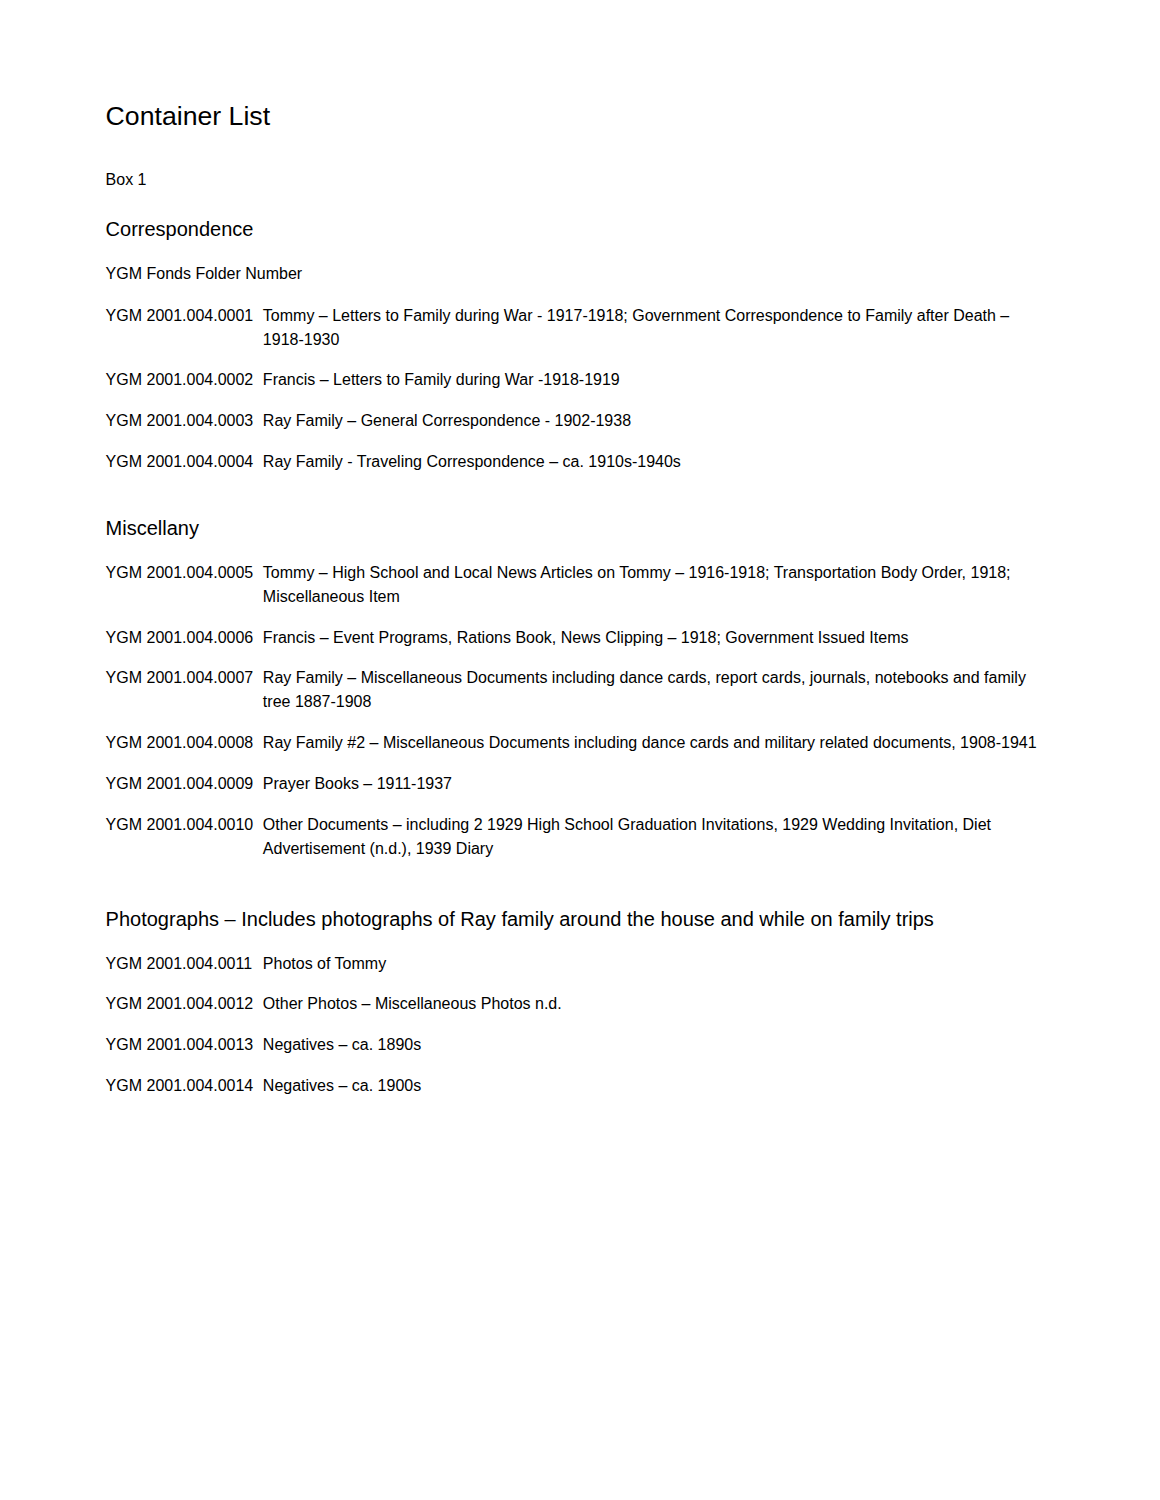Container List
Box 1
Correspondence
YGM Fonds Folder Number
| YGM 2001.004.0001 | Tommy – Letters to Family during War - 1917-1918; Government Correspondence to Family after Death – 1918-1930 |
| YGM 2001.004.0002 | Francis – Letters to Family during War -1918-1919 |
| YGM 2001.004.0003 | Ray Family – General Correspondence - 1902-1938 |
| YGM 2001.004.0004 | Ray Family - Traveling Correspondence – ca. 1910s-1940s |
Miscellany
| YGM 2001.004.0005 | Tommy – High School and Local News Articles on Tommy – 1916-1918; Transportation Body Order, 1918; Miscellaneous Item |
| YGM 2001.004.0006 | Francis – Event Programs, Rations Book, News Clipping – 1918; Government Issued Items |
| YGM 2001.004.0007 | Ray Family – Miscellaneous Documents including dance cards, report cards, journals, notebooks and family tree 1887-1908 |
| YGM 2001.004.0008 | Ray Family #2 – Miscellaneous Documents including dance cards and military related documents, 1908-1941 |
| YGM 2001.004.0009 | Prayer Books – 1911-1937 |
| YGM 2001.004.0010 | Other Documents – including 2 1929 High School Graduation Invitations, 1929 Wedding Invitation, Diet Advertisement (n.d.), 1939 Diary |
Photographs – Includes photographs of Ray family around the house and while on family trips
| YGM 2001.004.0011 | Photos of Tommy |
| YGM 2001.004.0012 | Other Photos – Miscellaneous Photos n.d. |
| YGM 2001.004.0013 | Negatives – ca. 1890s |
| YGM 2001.004.0014 | Negatives – ca. 1900s |